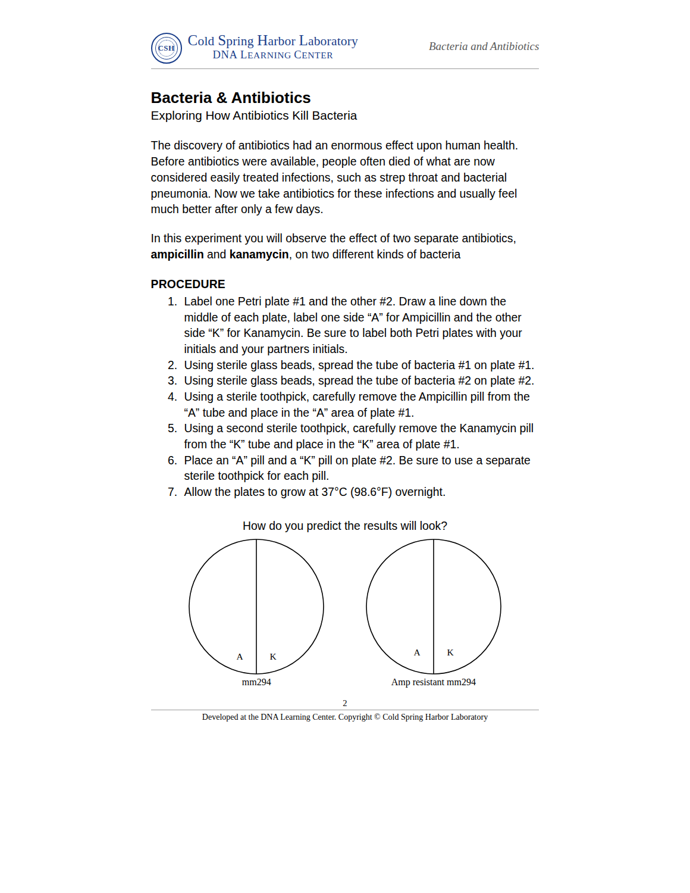CSH
Cold Spring Harbor Laboratory
DNA LEARNING CENTER
Bacteria and Antibiotics
Bacteria & Antibiotics
Exploring How Antibiotics Kill Bacteria
The discovery of antibiotics had an enormous effect upon human health. Before antibiotics were available, people often died of what are now considered easily treated infections, such as strep throat and bacterial pneumonia. Now we take antibiotics for these infections and usually feel much better after only a few days.
In this experiment you will observe the effect of two separate antibiotics, ampicillin and kanamycin, on two different kinds of bacteria
PROCEDURE
Label one Petri plate #1 and the other #2. Draw a line down the middle of each plate, label one side “A” for Ampicillin and the other side “K” for Kanamycin. Be sure to label both Petri plates with your initials and your partners initials.
Using sterile glass beads, spread the tube of bacteria #1 on plate #1.
Using sterile glass beads, spread the tube of bacteria #2 on plate #2.
Using a sterile toothpick, carefully remove the Ampicillin pill from the “A” tube and place in the “A” area of plate #1.
Using a second sterile toothpick, carefully remove the Kanamycin pill from the “K” tube and place in the “K” area of plate #1.
Place an “A” pill and a “K” pill on plate #2. Be sure to use a separate sterile toothpick for each pill.
Allow the plates to grow at 37°C (98.6°F) overnight.
How do you predict the results will look?
A K
mm294
A K
Amp resistant mm294
2
Developed at the DNA Learning Center. Copyright © Cold Spring Harbor Laboratory